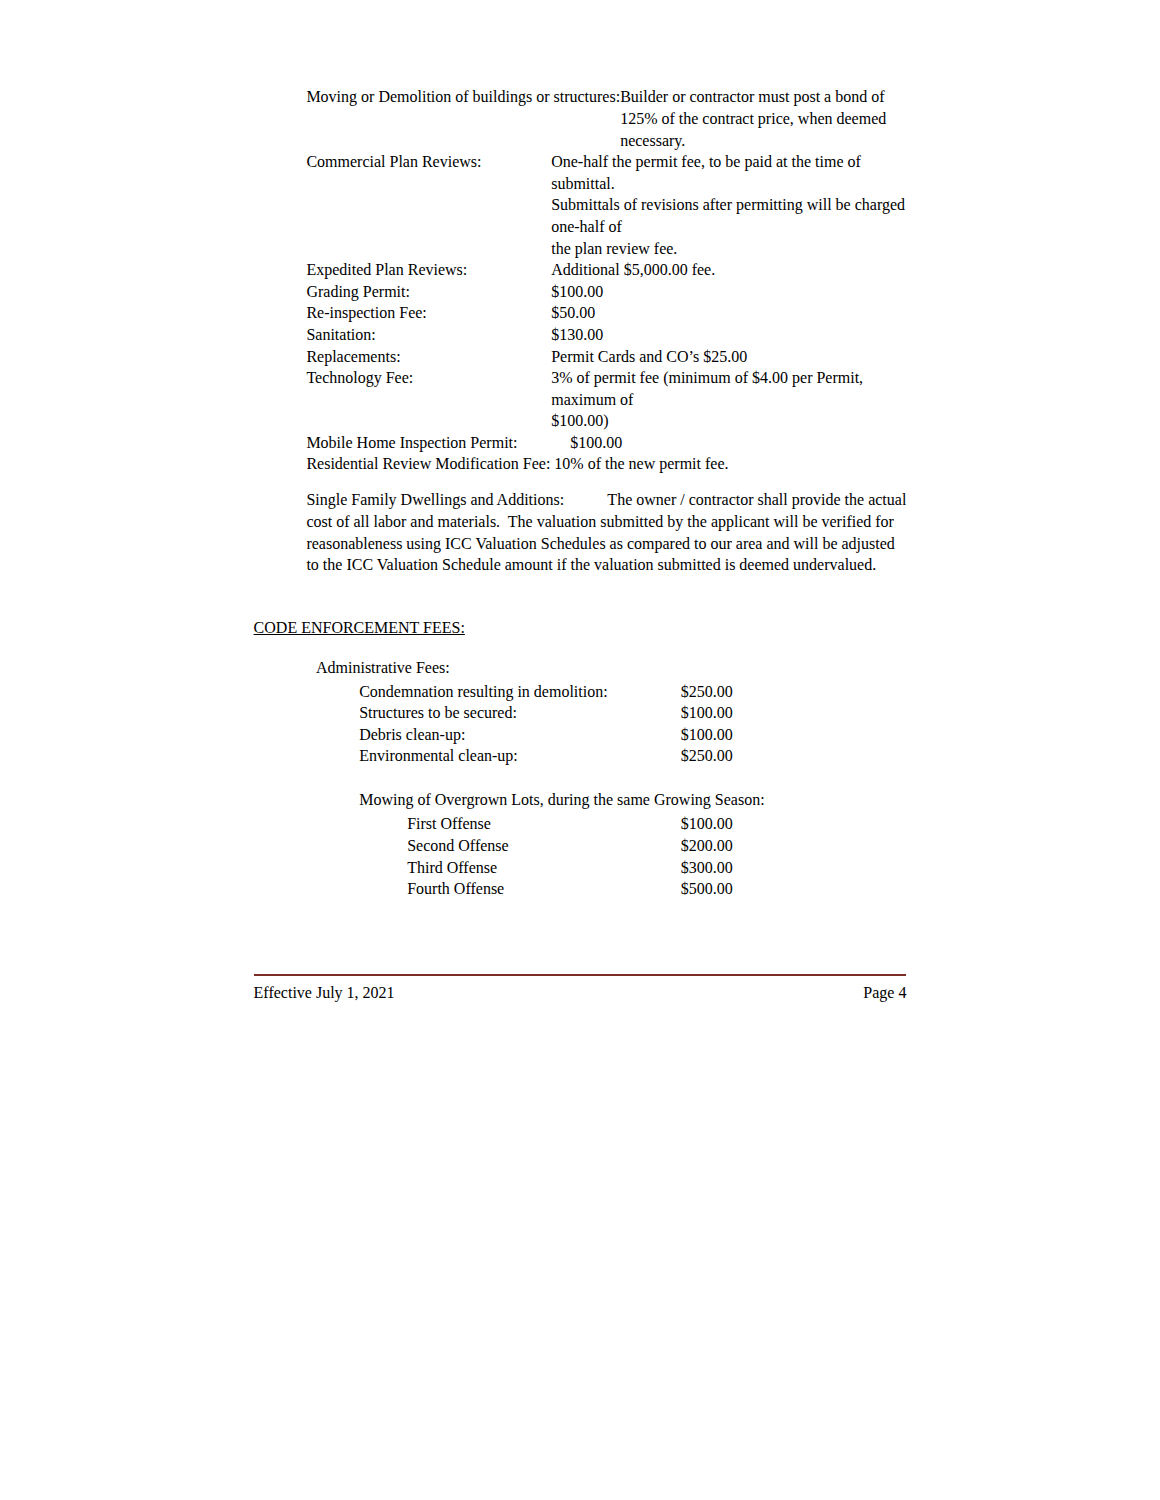| Moving or Demolition of buildings or structures: | Builder or contractor must post a bond of 125% of the contract price, when deemed necessary. |
| Commercial Plan Reviews: | One-half the permit fee, to be paid at the time of submittal. Submittals of revisions after permitting will be charged one-half of the plan review fee. |
| Expedited Plan Reviews: | Additional $5,000.00 fee. |
| Grading Permit: | $100.00 |
| Re-inspection Fee: | $50.00 |
| Sanitation: | $130.00 |
| Replacements: | Permit Cards and CO’s $25.00 |
| Technology Fee: | 3% of permit fee (minimum of $4.00 per Permit, maximum of $100.00) |
Mobile Home Inspection Permit: $100.00
Residential Review Modification Fee: 10% of the new permit fee.
Single Family Dwellings and Additions: The owner / contractor shall provide the actual cost of all labor and materials. The valuation submitted by the applicant will be verified for reasonableness using ICC Valuation Schedules as compared to our area and will be adjusted to the ICC Valuation Schedule amount if the valuation submitted is deemed undervalued.
CODE ENFORCEMENT FEES:
Administrative Fees:
Condemnation resulting in demolition:$250.00
Structures to be secured:$100.00
Debris clean-up:$100.00
Environmental clean-up:$250.00
Mowing of Overgrown Lots, during the same Growing Season:
First Offense$100.00
Second Offense$200.00
Third Offense$300.00
Fourth Offense$500.00
Effective July 1, 2021 Page 4